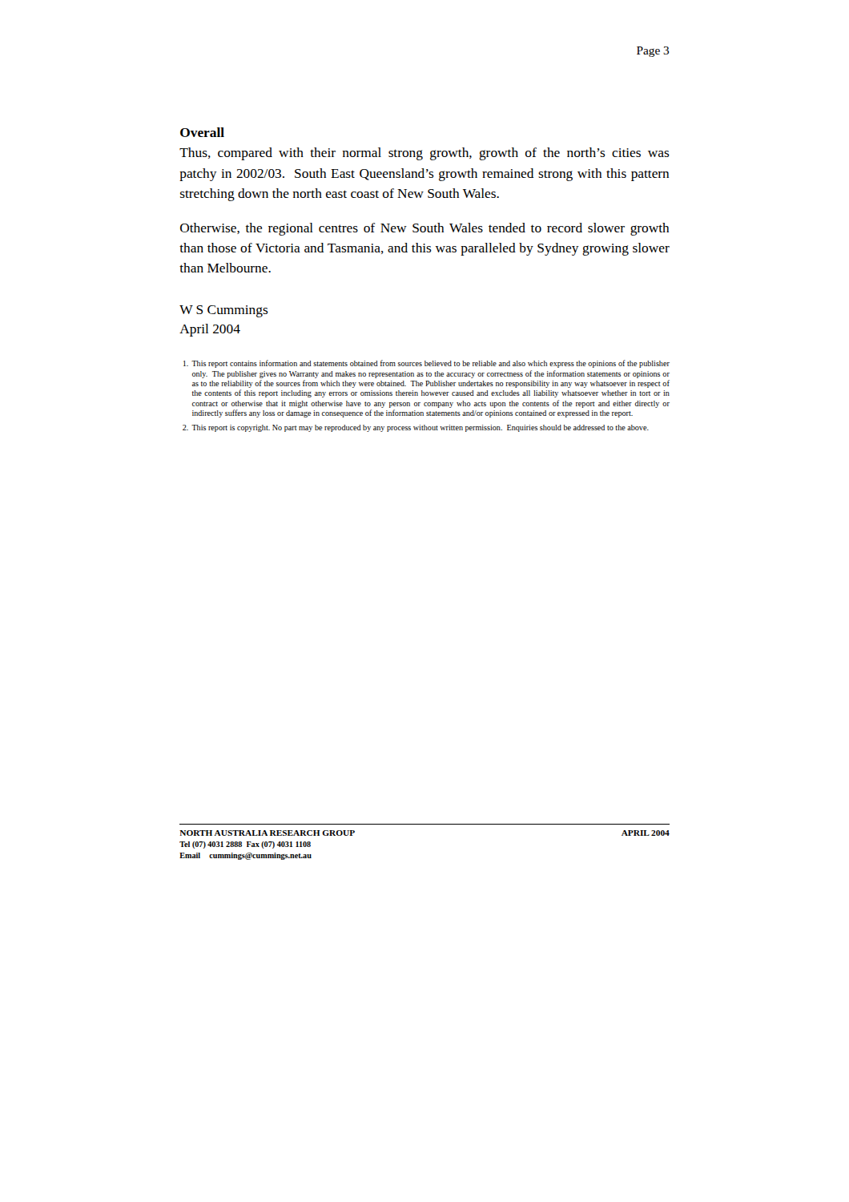Page 3
Overall
Thus, compared with their normal strong growth, growth of the north’s cities was patchy in 2002/03. South East Queensland’s growth remained strong with this pattern stretching down the north east coast of New South Wales.
Otherwise, the regional centres of New South Wales tended to record slower growth than those of Victoria and Tasmania, and this was paralleled by Sydney growing slower than Melbourne.
W S Cummings
April 2004
This report contains information and statements obtained from sources believed to be reliable and also which express the opinions of the publisher only. The publisher gives no Warranty and makes no representation as to the accuracy or correctness of the information statements or opinions or as to the reliability of the sources from which they were obtained. The Publisher undertakes no responsibility in any way whatsoever in respect of the contents of this report including any errors or omissions therein however caused and excludes all liability whatsoever whether in tort or in contract or otherwise that it might otherwise have to any person or company who acts upon the contents of the report and either directly or indirectly suffers any loss or damage in consequence of the information statements and/or opinions contained or expressed in the report.
This report is copyright. No part may be reproduced by any process without written permission. Enquiries should be addressed to the above.
NORTH AUSTRALIA RESEARCH GROUP
APRIL 2004
Tel (07) 4031 2888 Fax (07) 4031 1108
Email cummings@cummings.net.au